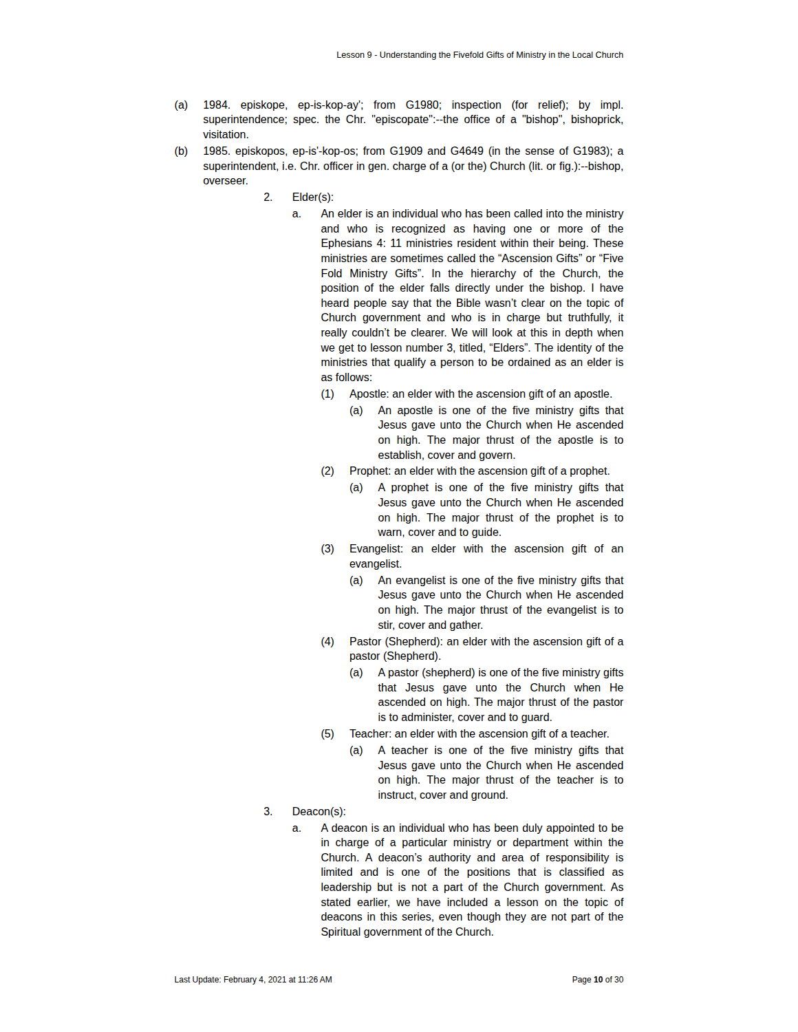Lesson 9 - Understanding the Fivefold Gifts of Ministry in the Local Church
(a) 1984. episkope, ep-is-kop-ay'; from G1980; inspection (for relief); by impl. superintendence; spec. the Chr. "episcopate":--the office of a "bishop", bishoprick, visitation.
(b) 1985. episkopos, ep-is'-kop-os; from G1909 and G4649 (in the sense of G1983); a superintendent, i.e. Chr. officer in gen. charge of a (or the) Church (lit. or fig.):--bishop, overseer.
2. Elder(s):
a. An elder is an individual who has been called into the ministry and who is recognized as having one or more of the Ephesians 4: 11 ministries resident within their being. These ministries are sometimes called the “Ascension Gifts” or “Five Fold Ministry Gifts”. In the hierarchy of the Church, the position of the elder falls directly under the bishop. I have heard people say that the Bible wasn’t clear on the topic of Church government and who is in charge but truthfully, it really couldn’t be clearer. We will look at this in depth when we get to lesson number 3, titled, “Elders”. The identity of the ministries that qualify a person to be ordained as an elder is as follows:
(1) Apostle: an elder with the ascension gift of an apostle.
(a) An apostle is one of the five ministry gifts that Jesus gave unto the Church when He ascended on high. The major thrust of the apostle is to establish, cover and govern.
(2) Prophet: an elder with the ascension gift of a prophet.
(a) A prophet is one of the five ministry gifts that Jesus gave unto the Church when He ascended on high. The major thrust of the prophet is to warn, cover and to guide.
(3) Evangelist: an elder with the ascension gift of an evangelist.
(a) An evangelist is one of the five ministry gifts that Jesus gave unto the Church when He ascended on high. The major thrust of the evangelist is to stir, cover and gather.
(4) Pastor (Shepherd): an elder with the ascension gift of a pastor (Shepherd).
(a) A pastor (shepherd) is one of the five ministry gifts that Jesus gave unto the Church when He ascended on high. The major thrust of the pastor is to administer, cover and to guard.
(5) Teacher: an elder with the ascension gift of a teacher.
(a) A teacher is one of the five ministry gifts that Jesus gave unto the Church when He ascended on high. The major thrust of the teacher is to instruct, cover and ground.
3. Deacon(s):
a. A deacon is an individual who has been duly appointed to be in charge of a particular ministry or department within the Church. A deacon’s authority and area of responsibility is limited and is one of the positions that is classified as leadership but is not a part of the Church government. As stated earlier, we have included a lesson on the topic of deacons in this series, even though they are not part of the Spiritual government of the Church.
Last Update: February 4, 2021 at 11:26 AM
Page 10 of 30